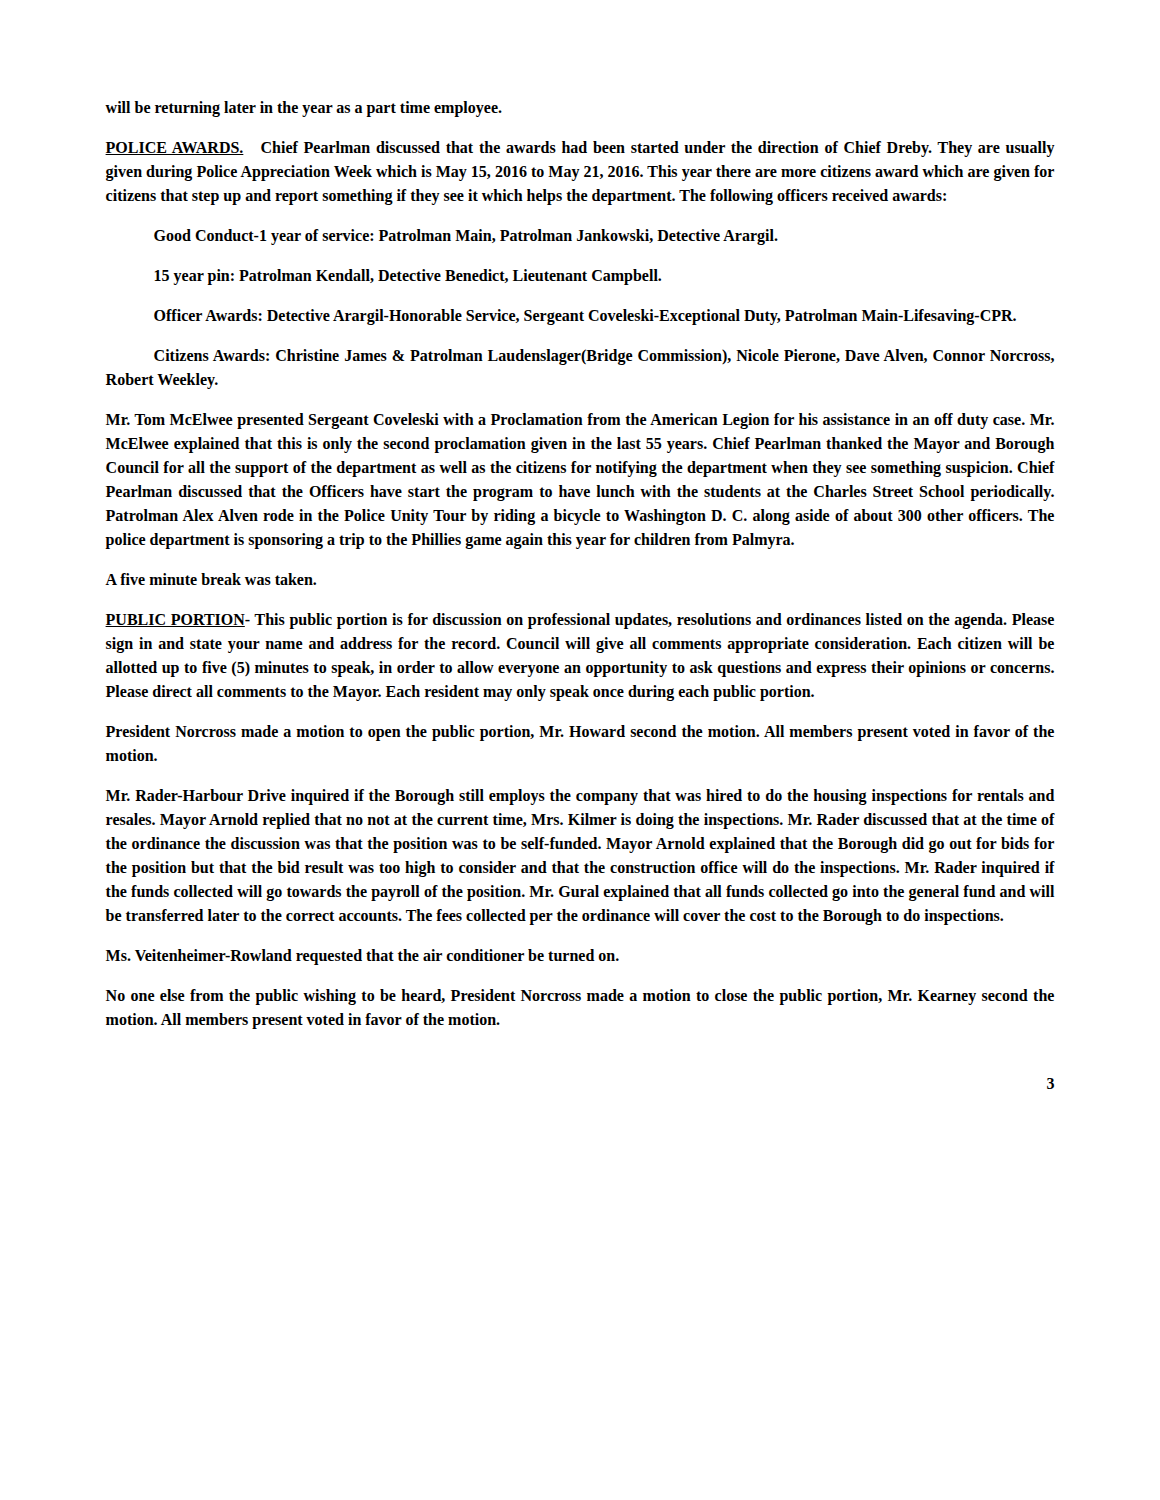will be returning later in the year as a part time employee.
POLICE AWARDS. Chief Pearlman discussed that the awards had been started under the direction of Chief Dreby. They are usually given during Police Appreciation Week which is May 15, 2016 to May 21, 2016. This year there are more citizens award which are given for citizens that step up and report something if they see it which helps the department. The following officers received awards:
Good Conduct-1 year of service: Patrolman Main, Patrolman Jankowski, Detective Arargil.
15 year pin: Patrolman Kendall, Detective Benedict, Lieutenant Campbell.
Officer Awards: Detective Arargil-Honorable Service, Sergeant Coveleski-Exceptional Duty, Patrolman Main-Lifesaving-CPR.
Citizens Awards: Christine James & Patrolman Laudenslager(Bridge Commission), Nicole Pierone, Dave Alven, Connor Norcross, Robert Weekley.
Mr. Tom McElwee presented Sergeant Coveleski with a Proclamation from the American Legion for his assistance in an off duty case. Mr. McElwee explained that this is only the second proclamation given in the last 55 years. Chief Pearlman thanked the Mayor and Borough Council for all the support of the department as well as the citizens for notifying the department when they see something suspicion. Chief Pearlman discussed that the Officers have start the program to have lunch with the students at the Charles Street School periodically. Patrolman Alex Alven rode in the Police Unity Tour by riding a bicycle to Washington D. C. along aside of about 300 other officers. The police department is sponsoring a trip to the Phillies game again this year for children from Palmyra.
A five minute break was taken.
PUBLIC PORTION- This public portion is for discussion on professional updates, resolutions and ordinances listed on the agenda. Please sign in and state your name and address for the record. Council will give all comments appropriate consideration. Each citizen will be allotted up to five (5) minutes to speak, in order to allow everyone an opportunity to ask questions and express their opinions or concerns. Please direct all comments to the Mayor. Each resident may only speak once during each public portion.
President Norcross made a motion to open the public portion, Mr. Howard second the motion. All members present voted in favor of the motion.
Mr. Rader-Harbour Drive inquired if the Borough still employs the company that was hired to do the housing inspections for rentals and resales. Mayor Arnold replied that no not at the current time, Mrs. Kilmer is doing the inspections. Mr. Rader discussed that at the time of the ordinance the discussion was that the position was to be self-funded. Mayor Arnold explained that the Borough did go out for bids for the position but that the bid result was too high to consider and that the construction office will do the inspections. Mr. Rader inquired if the funds collected will go towards the payroll of the position. Mr. Gural explained that all funds collected go into the general fund and will be transferred later to the correct accounts. The fees collected per the ordinance will cover the cost to the Borough to do inspections.
Ms. Veitenheimer-Rowland requested that the air conditioner be turned on.
No one else from the public wishing to be heard, President Norcross made a motion to close the public portion, Mr. Kearney second the motion. All members present voted in favor of the motion.
3